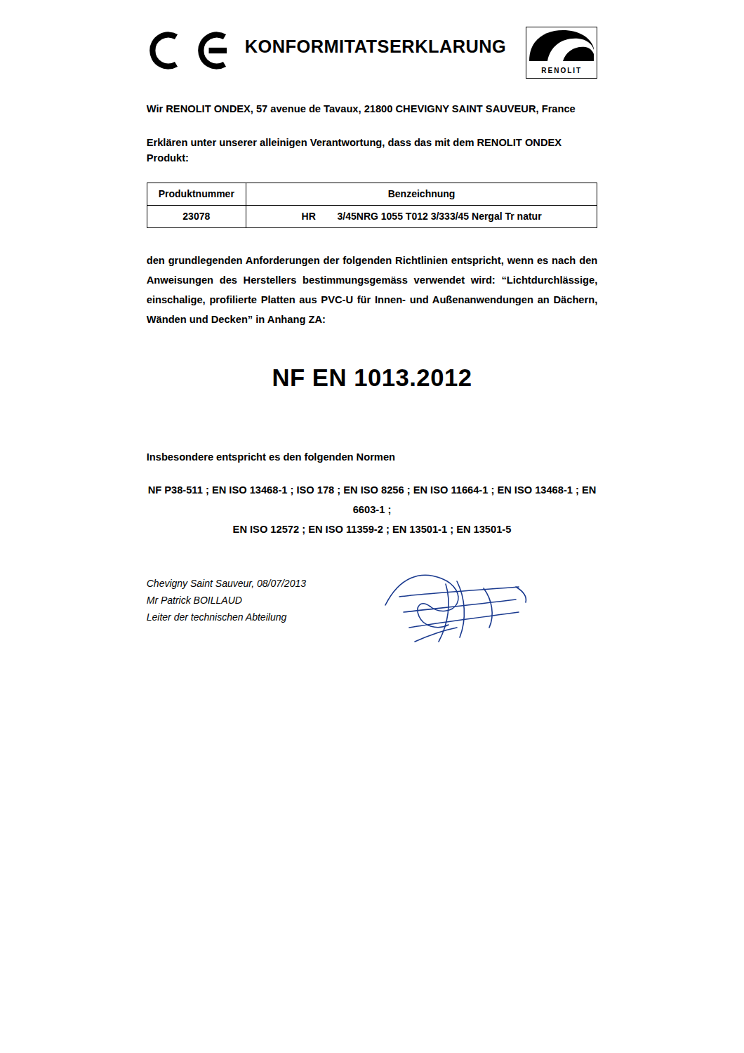KONFORMITATSERKLARUNG
RENOLIT
Wir RENOLIT ONDEX, 57 avenue de Tavaux, 21800 CHEVIGNY SAINT SAUVEUR, France
Erklären unter unserer alleinigen Verantwortung, dass das mit dem RENOLIT ONDEX Produkt:
| Produktnummer | Benzeichnung |
| --- | --- |
| 23078 | HR 3/45NRG 1055 T012 3/333/45 Nergal Tr natur |
den grundlegenden Anforderungen der folgenden Richtlinien entspricht, wenn es nach den Anweisungen des Herstellers bestimmungsgemäss verwendet wird: “Lichtdurchlässige, einschalige, profilierte Platten aus PVC-U für Innen- und Außenanwendungen an Dächern, Wänden und Decken” in Anhang ZA:
NF EN 1013.2012
Insbesondere entspricht es den folgenden Normen
NF P38-511 ; EN ISO 13468-1 ; ISO 178 ; EN ISO 8256 ; EN ISO 11664-1 ; EN ISO 13468-1 ; EN 6603-1 ;
EN ISO 12572 ; EN ISO 11359-2 ; EN 13501-1 ; EN 13501-5
Chevigny Saint Sauveur, 08/07/2013
Mr Patrick BOILLAUD
Leiter der technischen Abteilung